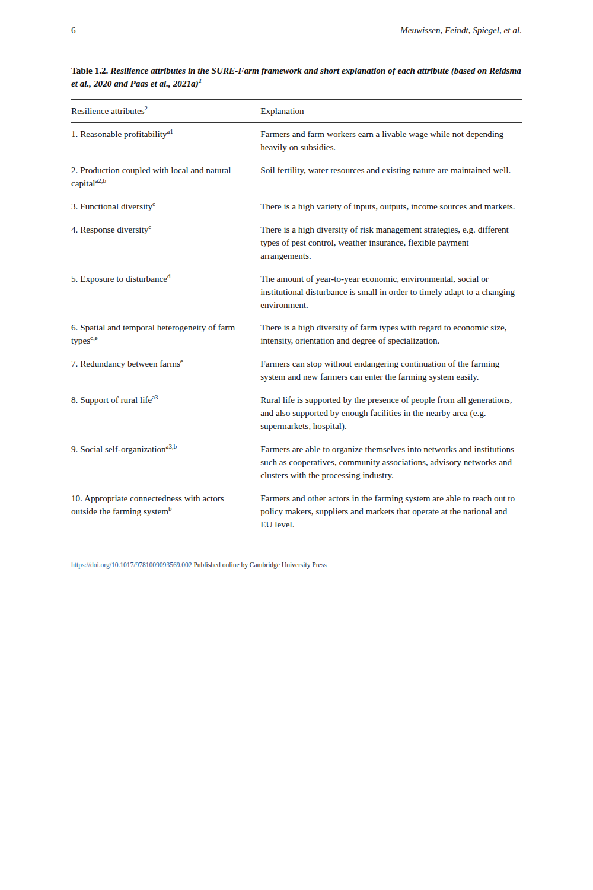6 Meuwissen, Feindt, Spiegel, et al.
Table 1.2. Resilience attributes in the SURE-Farm framework and short explanation of each attribute (based on Reidsma et al., 2020 and Paas et al., 2021a)1
| Resilience attributes 2 | Explanation |
| --- | --- |
| 1. Reasonable profitability a1 | Farmers and farm workers earn a livable wage while not depending heavily on subsidies. |
| 2. Production coupled with local and natural capital a2,b | Soil fertility, water resources and existing nature are maintained well. |
| 3. Functional diversity c | There is a high variety of inputs, outputs, income sources and markets. |
| 4. Response diversity c | There is a high diversity of risk management strategies, e.g. different types of pest control, weather insurance, flexible payment arrangements. |
| 5. Exposure to disturbance d | The amount of year-to-year economic, environmental, social or institutional disturbance is small in order to timely adapt to a changing environment. |
| 6. Spatial and temporal heterogeneity of farm types c,e | There is a high diversity of farm types with regard to economic size, intensity, orientation and degree of specialization. |
| 7. Redundancy between farms e | Farmers can stop without endangering continuation of the farming system and new farmers can enter the farming system easily. |
| 8. Support of rural life a3 | Rural life is supported by the presence of people from all generations, and also supported by enough facilities in the nearby area (e.g. supermarkets, hospital). |
| 9. Social self-organization a3,b | Farmers are able to organize themselves into networks and institutions such as cooperatives, community associations, advisory networks and clusters with the processing industry. |
| 10. Appropriate connectedness with actors outside the farming system b | Farmers and other actors in the farming system are able to reach out to policy makers, suppliers and markets that operate at the national and EU level. |
https://doi.org/10.1017/9781009093569.002 Published online by Cambridge University Press